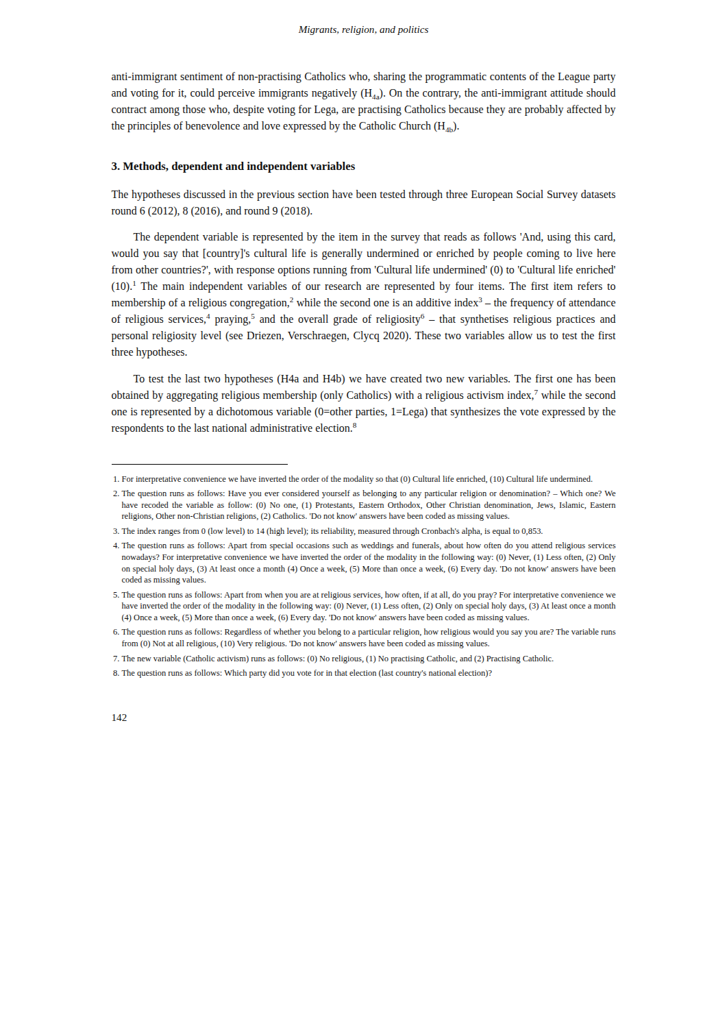Migrants, religion, and politics
anti-immigrant sentiment of non-practising Catholics who, sharing the programmatic contents of the League party and voting for it, could perceive immigrants negatively (H4a). On the contrary, the anti-immigrant attitude should contract among those who, despite voting for Lega, are practising Catholics because they are probably affected by the principles of benevolence and love expressed by the Catholic Church (H4b).
3. Methods, dependent and independent variables
The hypotheses discussed in the previous section have been tested through three European Social Survey datasets round 6 (2012), 8 (2016), and round 9 (2018).
The dependent variable is represented by the item in the survey that reads as follows 'And, using this card, would you say that [country]'s cultural life is generally undermined or enriched by people coming to live here from other countries?', with response options running from 'Cultural life undermined' (0) to 'Cultural life enriched' (10).1 The main independent variables of our research are represented by four items. The first item refers to membership of a religious congregation,2 while the second one is an additive index3 – the frequency of attendance of religious services,4 praying,5 and the overall grade of religiosity6 – that synthetises religious practices and personal religiosity level (see Driezen, Verschraegen, Clycq 2020). These two variables allow us to test the first three hypotheses.
To test the last two hypotheses (H4a and H4b) we have created two new variables. The first one has been obtained by aggregating religious membership (only Catholics) with a religious activism index,7 while the second one is represented by a dichotomous variable (0=other parties, 1=Lega) that synthesizes the vote expressed by the respondents to the last national administrative election.8
For interpretative convenience we have inverted the order of the modality so that (0) Cultural life enriched, (10) Cultural life undermined.
The question runs as follows: Have you ever considered yourself as belonging to any particular religion or denomination? – Which one? We have recoded the variable as follow: (0) No one, (1) Protestants, Eastern Orthodox, Other Christian denomination, Jews, Islamic, Eastern religions, Other non-Christian religions, (2) Catholics. 'Do not know' answers have been coded as missing values.
The index ranges from 0 (low level) to 14 (high level); its reliability, measured through Cronbach's alpha, is equal to 0,853.
The question runs as follows: Apart from special occasions such as weddings and funerals, about how often do you attend religious services nowadays? For interpretative convenience we have inverted the order of the modality in the following way: (0) Never, (1) Less often, (2) Only on special holy days, (3) At least once a month (4) Once a week, (5) More than once a week, (6) Every day. 'Do not know' answers have been coded as missing values.
The question runs as follows: Apart from when you are at religious services, how often, if at all, do you pray? For interpretative convenience we have inverted the order of the modality in the following way: (0) Never, (1) Less often, (2) Only on special holy days, (3) At least once a month (4) Once a week, (5) More than once a week, (6) Every day. 'Do not know' answers have been coded as missing values.
The question runs as follows: Regardless of whether you belong to a particular religion, how religious would you say you are? The variable runs from (0) Not at all religious, (10) Very religious. 'Do not know' answers have been coded as missing values.
The new variable (Catholic activism) runs as follows: (0) No religious, (1) No practising Catholic, and (2) Practising Catholic.
The question runs as follows: Which party did you vote for in that election (last country's national election)?
142